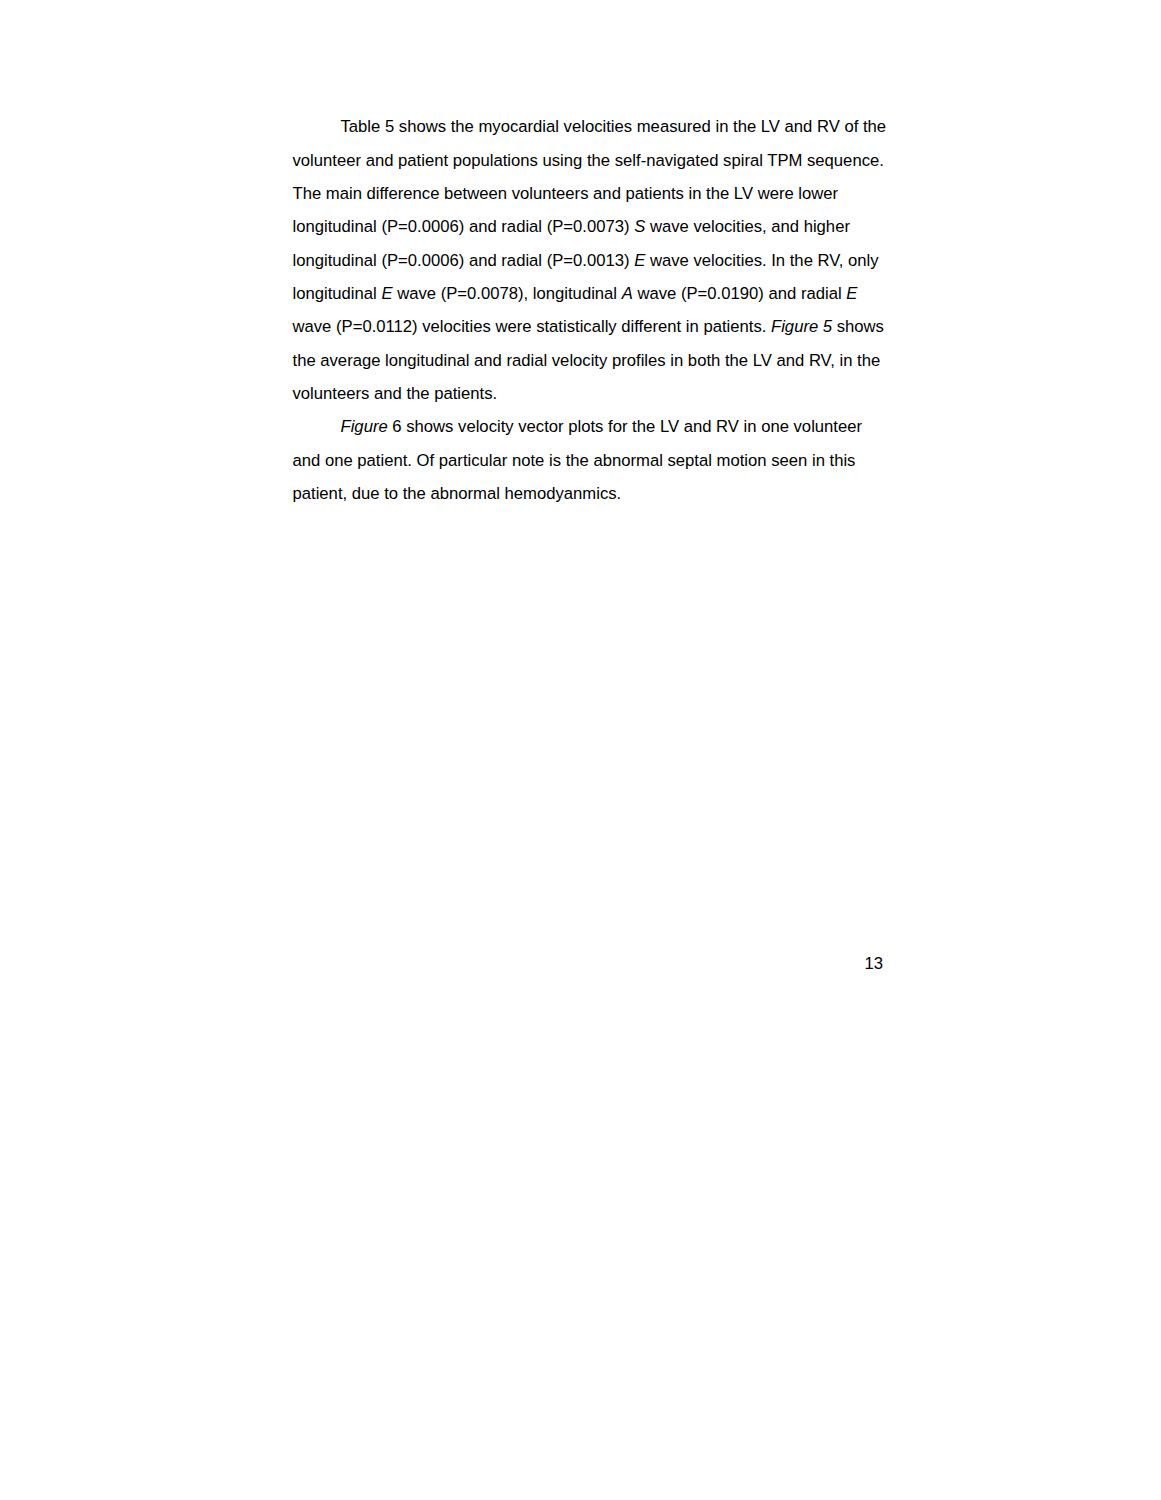Table 5 shows the myocardial velocities measured in the LV and RV of the volunteer and patient populations using the self-navigated spiral TPM sequence. The main difference between volunteers and patients in the LV were lower longitudinal (P=0.0006) and radial (P=0.0073) S wave velocities, and higher longitudinal (P=0.0006) and radial (P=0.0013) E wave velocities. In the RV, only longitudinal E wave (P=0.0078), longitudinal A wave (P=0.0190) and radial E wave (P=0.0112) velocities were statistically different in patients. Figure 5 shows the average longitudinal and radial velocity profiles in both the LV and RV, in the volunteers and the patients.
Figure 6 shows velocity vector plots for the LV and RV in one volunteer and one patient. Of particular note is the abnormal septal motion seen in this patient, due to the abnormal hemodyanmics.
13